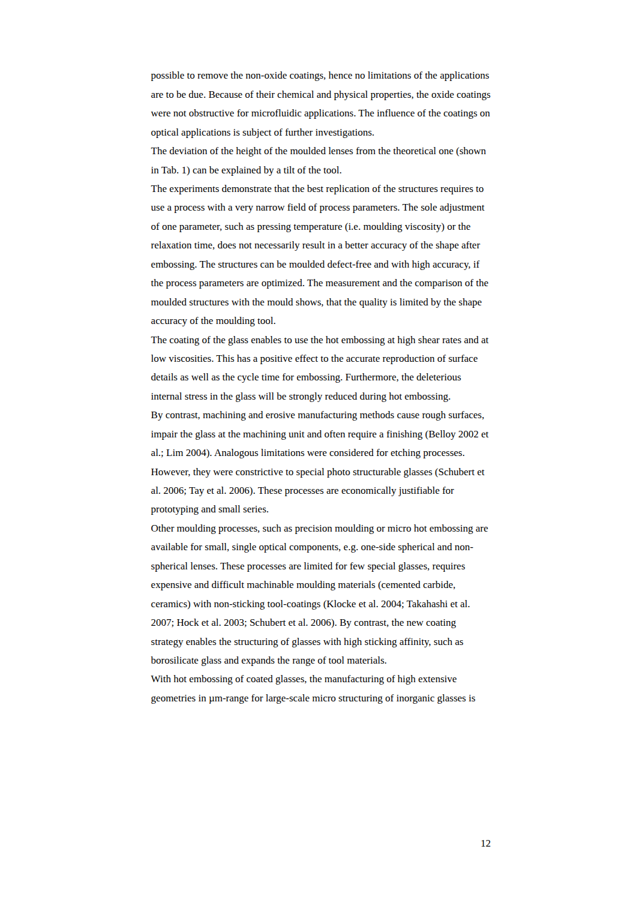possible to remove the non-oxide coatings, hence no limitations of the applications are to be due. Because of their chemical and physical properties, the oxide coatings were not obstructive for microfluidic applications. The influence of the coatings on optical applications is subject of further investigations.
The deviation of the height of the moulded lenses from the theoretical one (shown in Tab. 1) can be explained by a tilt of the tool.
The experiments demonstrate that the best replication of the structures requires to use a process with a very narrow field of process parameters. The sole adjustment of one parameter, such as pressing temperature (i.e. moulding viscosity) or the relaxation time, does not necessarily result in a better accuracy of the shape after embossing. The structures can be moulded defect-free and with high accuracy, if the process parameters are optimized. The measurement and the comparison of the moulded structures with the mould shows, that the quality is limited by the shape accuracy of the moulding tool.
The coating of the glass enables to use the hot embossing at high shear rates and at low viscosities. This has a positive effect to the accurate reproduction of surface details as well as the cycle time for embossing. Furthermore, the deleterious internal stress in the glass will be strongly reduced during hot embossing.
By contrast, machining and erosive manufacturing methods cause rough surfaces, impair the glass at the machining unit and often require a finishing (Belloy 2002 et al.; Lim 2004). Analogous limitations were considered for etching processes. However, they were constrictive to special photo structurable glasses (Schubert et al. 2006; Tay et al. 2006). These processes are economically justifiable for prototyping and small series.
Other moulding processes, such as precision moulding or micro hot embossing are available for small, single optical components, e.g. one-side spherical and non-spherical lenses. These processes are limited for few special glasses, requires expensive and difficult machinable moulding materials (cemented carbide, ceramics) with non-sticking tool-coatings (Klocke et al. 2004; Takahashi et al. 2007; Hock et al. 2003; Schubert et al. 2006). By contrast, the new coating strategy enables the structuring of glasses with high sticking affinity, such as borosilicate glass and expands the range of tool materials.
With hot embossing of coated glasses, the manufacturing of high extensive geometries in µm-range for large-scale micro structuring of inorganic glasses is
12